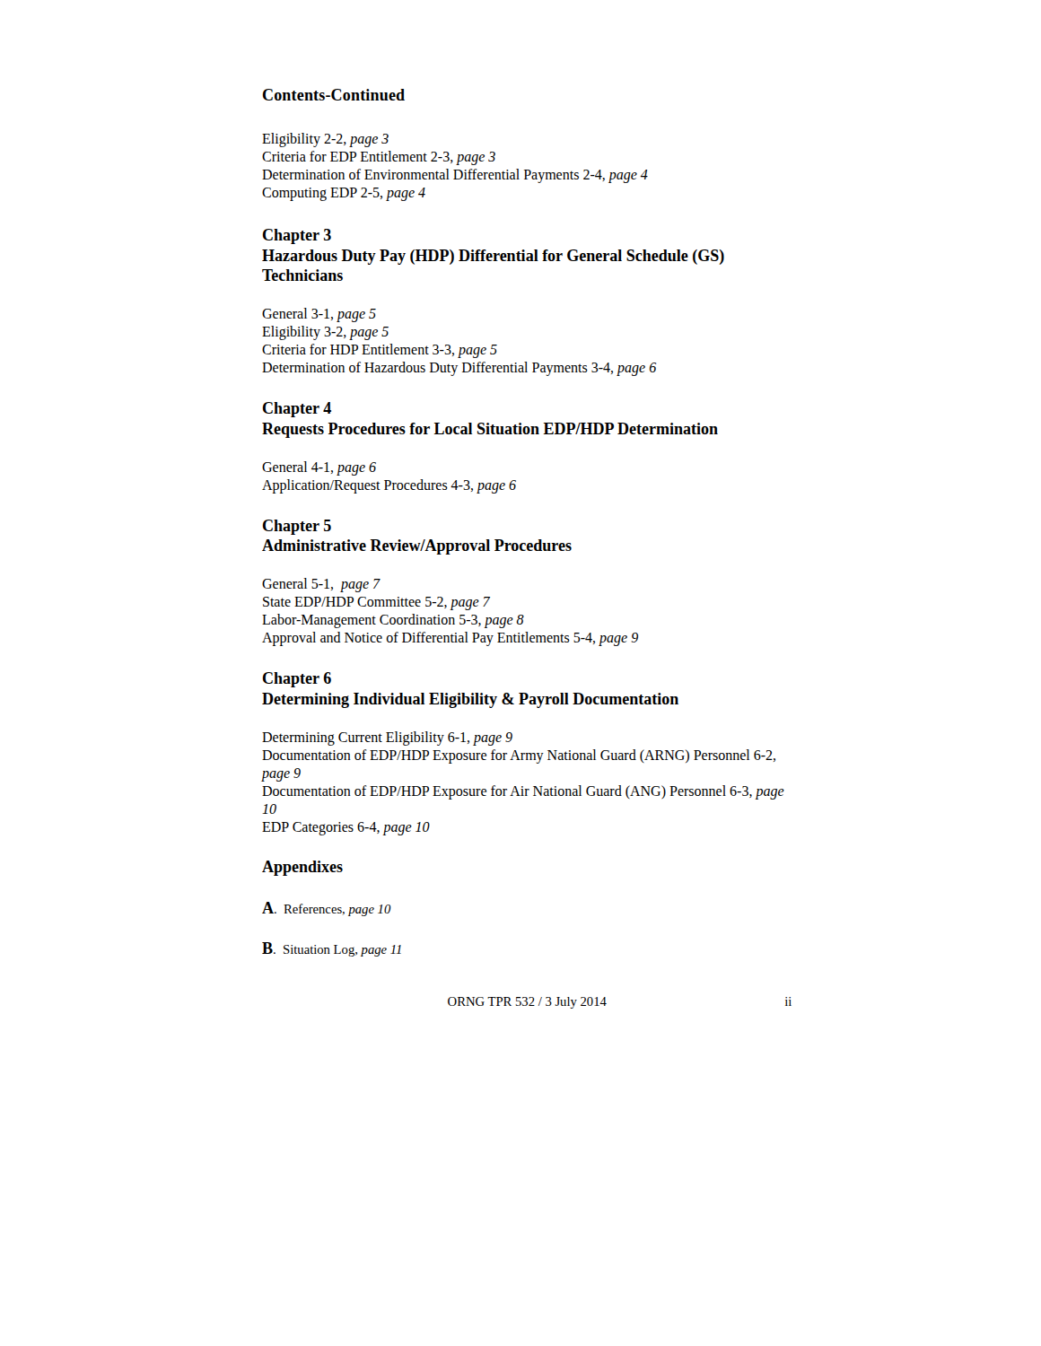Contents-Continued
Eligibility 2-2, page 3
Criteria for EDP Entitlement 2-3, page 3
Determination of Environmental Differential Payments 2-4, page 4
Computing EDP 2-5, page 4
Chapter 3 Hazardous Duty Pay (HDP) Differential for General Schedule (GS) Technicians
General 3-1, page 5
Eligibility 3-2, page 5
Criteria for HDP Entitlement 3-3, page 5
Determination of Hazardous Duty Differential Payments 3-4, page 6
Chapter 4 Requests Procedures for Local Situation EDP/HDP Determination
General 4-1, page 6
Application/Request Procedures 4-3, page 6
Chapter 5 Administrative Review/Approval Procedures
General 5-1, page 7
State EDP/HDP Committee 5-2, page 7
Labor-Management Coordination 5-3, page 8
Approval and Notice of Differential Pay Entitlements 5-4, page 9
Chapter 6 Determining Individual Eligibility & Payroll Documentation
Determining Current Eligibility 6-1, page 9
Documentation of EDP/HDP Exposure for Army National Guard (ARNG) Personnel 6-2, page 9
Documentation of EDP/HDP Exposure for Air National Guard (ANG) Personnel 6-3, page 10
EDP Categories 6-4, page 10
Appendixes
A. References, page 10
B. Situation Log, page 11
ORNG TPR 532 / 3 July 2014
ii